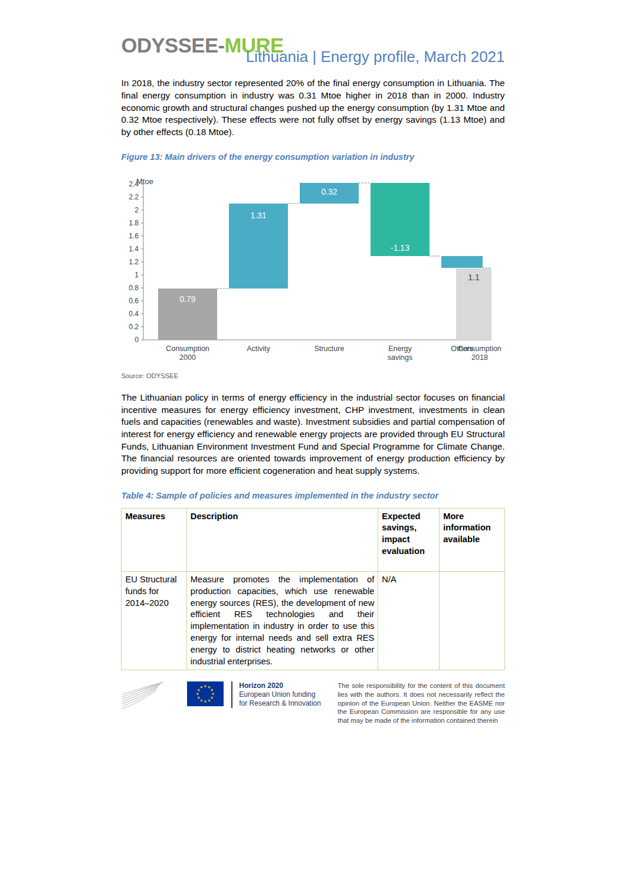ODYSSEE-MURE
Lithuania | Energy profile, March 2021
In 2018, the industry sector represented 20% of the final energy consumption in Lithuania. The final energy consumption in industry was 0.31 Mtoe higher in 2018 than in 2000. Industry economic growth and structural changes pushed up the energy consumption (by 1.31 Mtoe and 0.32 Mtoe respectively). These effects were not fully offset by energy savings (1.13 Mtoe) and by other effects (0.18 Mtoe).
Figure 13: Main drivers of the energy consumption variation in industry
Mtoe 2.4 2.2 2 1.8 1.6 1.4 1.2 1 0.8 0.6 0.4 0.2 0 0.79 1.31 0.32 -1.13 -0.18 1.1 Consumption 2000 Activity Structure Energy savings Others Consumption 2018
Source: ODYSSEE
The Lithuanian policy in terms of energy efficiency in the industrial sector focuses on financial incentive measures for energy efficiency investment, CHP investment, investments in clean fuels and capacities (renewables and waste). Investment subsidies and partial compensation of interest for energy efficiency and renewable energy projects are provided through EU Structural Funds, Lithuanian Environment Investment Fund and Special Programme for Climate Change. The financial resources are oriented towards improvement of energy production efficiency by providing support for more efficient cogeneration and heat supply systems.
Table 4: Sample of policies and measures implemented in the industry sector
| Measures | Description | Expected savings, impact evaluation | More information available |
| --- | --- | --- | --- |
| EU Structural funds for 2014–2020 | Measure promotes the implementation of production capacities, which use renewable energy sources (RES), the development of new efficient RES technologies and their implementation in industry in order to use this energy for internal needs and sell extra RES energy to district heating networks or other industrial enterprises. | N/A | |
Horizon 2020
European Union funding
for Research & Innovation
The sole responsibility for the content of this document lies with the authors. It does not necessarily reflect the opinion of the European Union. Neither the EASME nor the European Commission are responsible for any use that may be made of the information contained therein